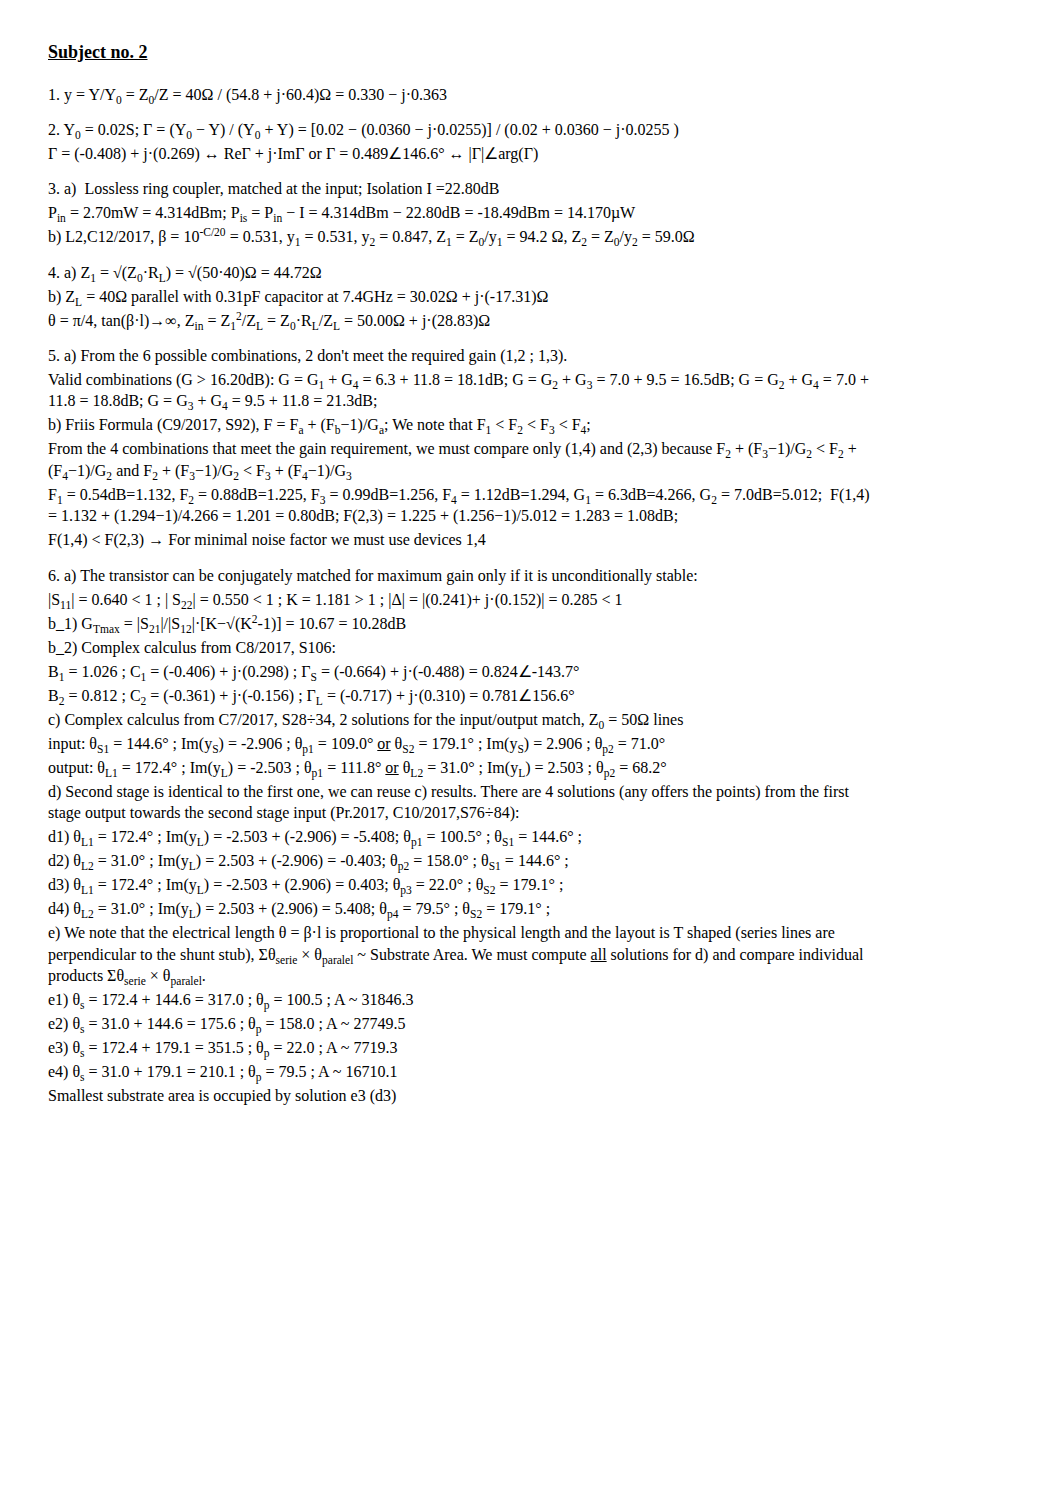Subject no. 2
1. y = Y/Y0 = Z0/Z = 40Ω / (54.8 + j·60.4)Ω = 0.330 − j·0.363
2. Y0 = 0.02S; Γ = (Y0 − Y) / (Y0 + Y) = [0.02 − (0.0360 − j·0.0255)] / (0.02 + 0.0360 − j·0.0255 )
Γ = (-0.408) + j·(0.269) ↔ ReΓ + j·ImΓ or Γ = 0.489∠146.6° ↔ |Γ|∠arg(Γ)
3. a) Lossless ring coupler, matched at the input; Isolation I =22.80dB
Pin = 2.70mW = 4.314dBm; Pis = Pin − I = 4.314dBm − 22.80dB = -18.49dBm = 14.170µW
b) L2,C12/2017, β = 10-C/20 = 0.531, y1 = 0.531, y2 = 0.847, Z1 = Z0/y1 = 94.2 Ω, Z2 = Z0/y2 = 59.0Ω
4. a) Z1 = √(Z0·RL) = √(50·40)Ω = 44.72Ω
b) ZL = 40Ω parallel with 0.31pF capacitor at 7.4GHz = 30.02Ω + j·(-17.31)Ω
θ = π/4, tan(β·l)→∞, Zin = Z12/ZL = Z0·RL/ZL = 50.00Ω + j·(28.83)Ω
5. a) From the 6 possible combinations, 2 don't meet the required gain (1,2 ; 1,3).
Valid combinations (G > 16.20dB): G = G1 + G4 = 6.3 + 11.8 = 18.1dB; G = G2 + G3 = 7.0 + 9.5 = 16.5dB; G = G2 + G4 = 7.0 + 11.8 = 18.8dB; G = G3 + G4 = 9.5 + 11.8 = 21.3dB;
b) Friis Formula (C9/2017, S92), F = Fa + (Fb−1)/Ga; We note that F1 < F2 < F3 < F4;
From the 4 combinations that meet the gain requirement, we must compare only (1,4) and (2,3) because F2 + (F3−1)/G2 < F2 + (F4−1)/G2 and F2 + (F3−1)/G2 < F3 + (F4−1)/G3
F1 = 0.54dB=1.132, F2 = 0.88dB=1.225, F3 = 0.99dB=1.256, F4 = 1.12dB=1.294, G1 = 6.3dB=4.266, G2 = 7.0dB=5.012; F(1,4) = 1.132 + (1.294−1)/4.266 = 1.201 = 0.80dB; F(2,3) = 1.225 + (1.256−1)/5.012 = 1.283 = 1.08dB;
F(1,4) < F(2,3) → For minimal noise factor we must use devices 1,4
6. a) The transistor can be conjugately matched for maximum gain only if it is unconditionally stable:
|S11| = 0.640 < 1 ; | S22| = 0.550 < 1 ; K = 1.181 > 1 ; |Δ| = |(0.241)+ j·(0.152)| = 0.285 < 1
b_1) GTmax = |S21|/|S12|·[K−√(K2-1)] = 10.67 = 10.28dB
b_2) Complex calculus from C8/2017, S106:
B1 = 1.026 ; C1 = (-0.406) + j·(0.298) ; ΓS = (-0.664) + j·(-0.488) = 0.824∠-143.7°
B2 = 0.812 ; C2 = (-0.361) + j·(-0.156) ; ΓL = (-0.717) + j·(0.310) = 0.781∠156.6°
c) Complex calculus from C7/2017, S28÷34, 2 solutions for the input/output match, Z0 = 50Ω lines
input: θS1 = 144.6° ; Im(yS) = -2.906 ; θp1 = 109.0° or θS2 = 179.1° ; Im(yS) = 2.906 ; θp2 = 71.0°
output: θL1 = 172.4° ; Im(yL) = -2.503 ; θp1 = 111.8° or θL2 = 31.0° ; Im(yL) = 2.503 ; θp2 = 68.2°
d) Second stage is identical to the first one, we can reuse c) results. There are 4 solutions (any offers the points) from the first stage output towards the second stage input (Pr.2017, C10/2017,S76÷84):
d1) θL1 = 172.4° ; Im(yL) = -2.503 + (-2.906) = -5.408; θp1 = 100.5° ; θS1 = 144.6° ;
d2) θL2 = 31.0° ; Im(yL) = 2.503 + (-2.906) = -0.403; θp2 = 158.0° ; θS1 = 144.6° ;
d3) θL1 = 172.4° ; Im(yL) = -2.503 + (2.906) = 0.403; θp3 = 22.0° ; θS2 = 179.1° ;
d4) θL2 = 31.0° ; Im(yL) = 2.503 + (2.906) = 5.408; θp4 = 79.5° ; θS2 = 179.1° ;
e) We note that the electrical length θ = β·l is proportional to the physical length and the layout is T shaped (series lines are perpendicular to the shunt stub), Σθserie × θparalel ~ Substrate Area. We must compute all solutions for d) and compare individual products Σθserie × θparalel.
e1) θs = 172.4 + 144.6 = 317.0 ; θp = 100.5 ; A ~ 31846.3
e2) θs = 31.0 + 144.6 = 175.6 ; θp = 158.0 ; A ~ 27749.5
e3) θs = 172.4 + 179.1 = 351.5 ; θp = 22.0 ; A ~ 7719.3
e4) θs = 31.0 + 179.1 = 210.1 ; θp = 79.5 ; A ~ 16710.1
Smallest substrate area is occupied by solution e3 (d3)